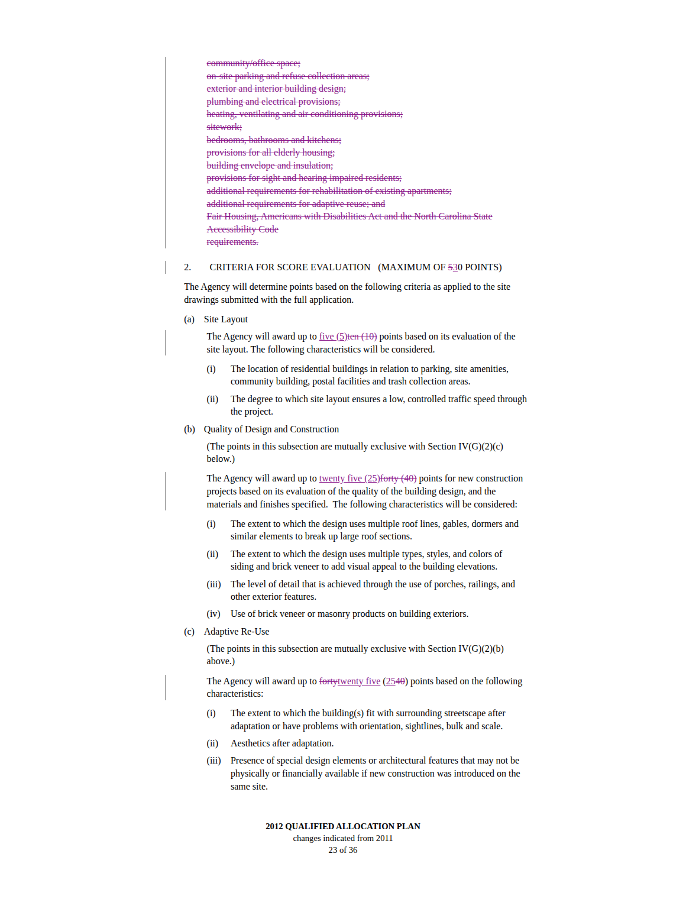community/office space;
on-site parking and refuse collection areas;
exterior and interior building design;
plumbing and electrical provisions;
heating, ventilating and air conditioning provisions;
sitework;
bedrooms, bathrooms and kitchens;
provisions for all elderly housing;
building envelope and insulation;
provisions for sight and hearing impaired residents;
additional requirements for rehabilitation of existing apartments;
additional requirements for adaptive reuse; and
Fair Housing, Americans with Disabilities Act and the North Carolina State Accessibility Code
requirements.
2.
CRITERIA FOR SCORE EVALUATION (MAXIMUM OF 530 POINTS)
The Agency will determine points based on the following criteria as applied to the site drawings submitted with the full application.
(a)
Site Layout
The Agency will award up to five (5) ten (10) points based on its evaluation of the site layout. The following characteristics will be considered.
(i)
The location of residential buildings in relation to parking, site amenities, community building, postal facilities and trash collection areas.
(ii)
The degree to which site layout ensures a low, controlled traffic speed through the project.
(b)
Quality of Design and Construction
(The points in this subsection are mutually exclusive with Section IV(G)(2)(c) below.)
The Agency will award up to twenty five (25) forty (40) points for new construction projects based on its evaluation of the quality of the building design, and the materials and finishes specified. The following characteristics will be considered:
(i)
The extent to which the design uses multiple roof lines, gables, dormers and similar elements to break up large roof sections.
(ii)
The extent to which the design uses multiple types, styles, and colors of siding and brick veneer to add visual appeal to the building elevations.
(iii)
The level of detail that is achieved through the use of porches, railings, and other exterior features.
(iv)
Use of brick veneer or masonry products on building exteriors.
(c)
Adaptive Re-Use
(The points in this subsection are mutually exclusive with Section IV(G)(2)(b) above.)
The Agency will award up to forty twenty five (2540) points based on the following characteristics:
(i)
The extent to which the building(s) fit with surrounding streetscape after adaptation or have problems with orientation, sightlines, bulk and scale.
(ii)
Aesthetics after adaptation.
(iii)
Presence of special design elements or architectural features that may not be physically or financially available if new construction was introduced on the same site.
2012 QUALIFIED ALLOCATION PLAN
changes indicated from 2011
23 of 36